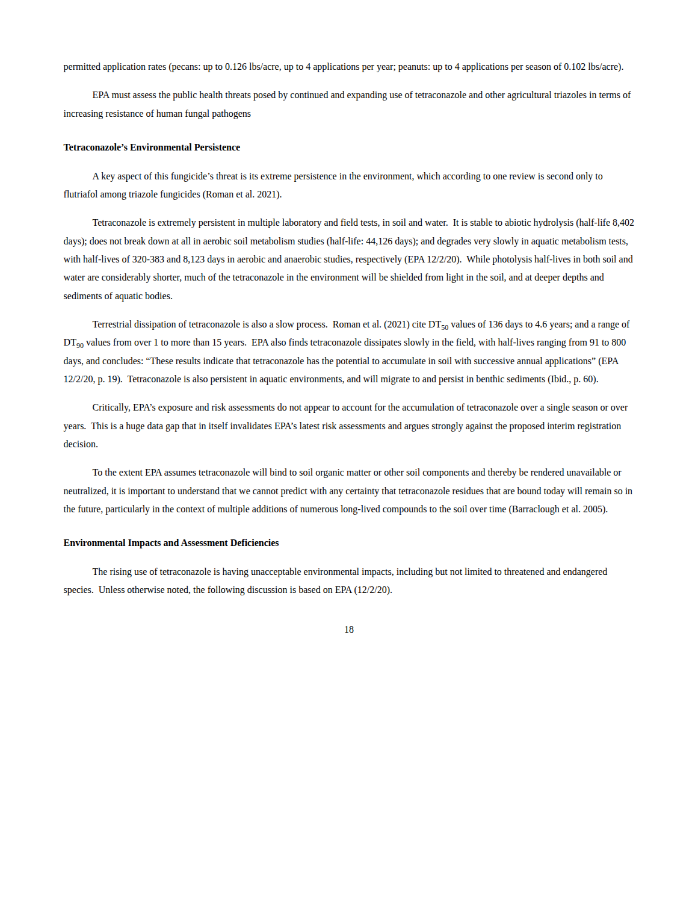permitted application rates (pecans: up to 0.126 lbs/acre, up to 4 applications per year; peanuts: up to 4 applications per season of 0.102 lbs/acre).
EPA must assess the public health threats posed by continued and expanding use of tetraconazole and other agricultural triazoles in terms of increasing resistance of human fungal pathogens
Tetraconazole’s Environmental Persistence
A key aspect of this fungicide’s threat is its extreme persistence in the environment, which according to one review is second only to flutriafol among triazole fungicides (Roman et al. 2021).
Tetraconazole is extremely persistent in multiple laboratory and field tests, in soil and water. It is stable to abiotic hydrolysis (half-life 8,402 days); does not break down at all in aerobic soil metabolism studies (half-life: 44,126 days); and degrades very slowly in aquatic metabolism tests, with half-lives of 320-383 and 8,123 days in aerobic and anaerobic studies, respectively (EPA 12/2/20). While photolysis half-lives in both soil and water are considerably shorter, much of the tetraconazole in the environment will be shielded from light in the soil, and at deeper depths and sediments of aquatic bodies.
Terrestrial dissipation of tetraconazole is also a slow process. Roman et al. (2021) cite DT50 values of 136 days to 4.6 years; and a range of DT90 values from over 1 to more than 15 years. EPA also finds tetraconazole dissipates slowly in the field, with half-lives ranging from 91 to 800 days, and concludes: “These results indicate that tetraconazole has the potential to accumulate in soil with successive annual applications” (EPA 12/2/20, p. 19). Tetraconazole is also persistent in aquatic environments, and will migrate to and persist in benthic sediments (Ibid., p. 60).
Critically, EPA’s exposure and risk assessments do not appear to account for the accumulation of tetraconazole over a single season or over years. This is a huge data gap that in itself invalidates EPA’s latest risk assessments and argues strongly against the proposed interim registration decision.
To the extent EPA assumes tetraconazole will bind to soil organic matter or other soil components and thereby be rendered unavailable or neutralized, it is important to understand that we cannot predict with any certainty that tetraconazole residues that are bound today will remain so in the future, particularly in the context of multiple additions of numerous long-lived compounds to the soil over time (Barraclough et al. 2005).
Environmental Impacts and Assessment Deficiencies
The rising use of tetraconazole is having unacceptable environmental impacts, including but not limited to threatened and endangered species. Unless otherwise noted, the following discussion is based on EPA (12/2/20).
18